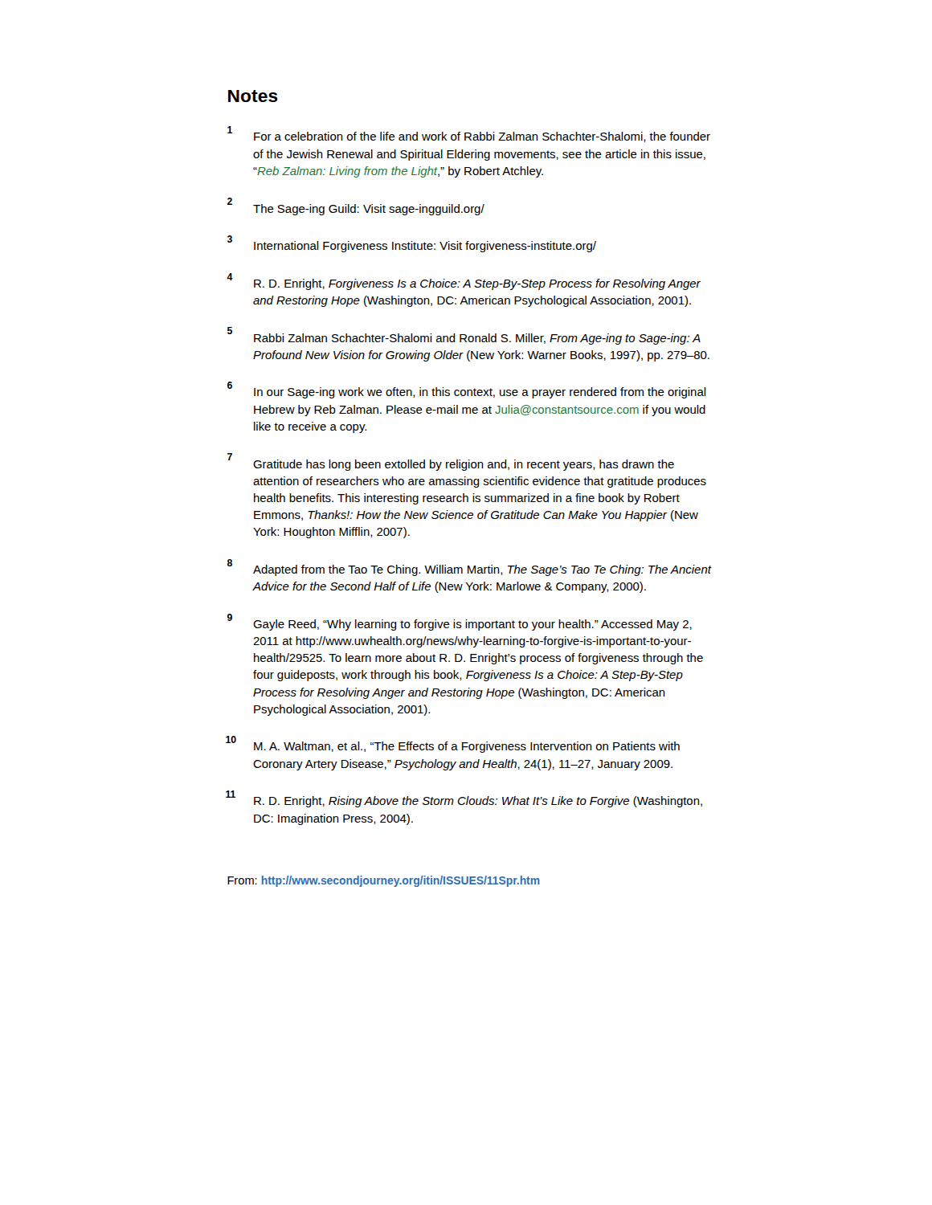Notes
1 For a celebration of the life and work of Rabbi Zalman Schachter-Shalomi, the founder of the Jewish Renewal and Spiritual Eldering movements, see the article in this issue, “Reb Zalman: Living from the Light,” by Robert Atchley.
2 The Sage-ing Guild: Visit sage-ingguild.org/
3 International Forgiveness Institute: Visit forgiveness-institute.org/
4 R. D. Enright, Forgiveness Is a Choice: A Step-By-Step Process for Resolving Anger and Restoring Hope (Washington, DC: American Psychological Association, 2001).
5 Rabbi Zalman Schachter-Shalomi and Ronald S. Miller, From Age-ing to Sage-ing: A Profound New Vision for Growing Older (New York: Warner Books, 1997), pp. 279–80.
6 In our Sage-ing work we often, in this context, use a prayer rendered from the original Hebrew by Reb Zalman. Please e-mail me at Julia@constantsource.com if you would like to receive a copy.
7 Gratitude has long been extolled by religion and, in recent years, has drawn the attention of researchers who are amassing scientific evidence that gratitude produces health benefits. This interesting research is summarized in a fine book by Robert Emmons, Thanks!: How the New Science of Gratitude Can Make You Happier (New York: Houghton Mifflin, 2007).
8 Adapted from the Tao Te Ching. William Martin, The Sage’s Tao Te Ching: The Ancient Advice for the Second Half of Life (New York: Marlowe & Company, 2000).
9 Gayle Reed, “Why learning to forgive is important to your health.” Accessed May 2, 2011 at http://www.uwhealth.org/news/why-learning-to-forgive-is-important-to-your-health/29525. To learn more about R. D. Enright’s process of forgiveness through the four guideposts, work through his book, Forgiveness Is a Choice: A Step-By-Step Process for Resolving Anger and Restoring Hope (Washington, DC: American Psychological Association, 2001).
10 M. A. Waltman, et al., “The Effects of a Forgiveness Intervention on Patients with Coronary Artery Disease,” Psychology and Health, 24(1), 11–27, January 2009.
11 R. D. Enright, Rising Above the Storm Clouds: What It’s Like to Forgive (Washington, DC: Imagination Press, 2004).
From: http://www.secondjourney.org/itin/ISSUES/11Spr.htm